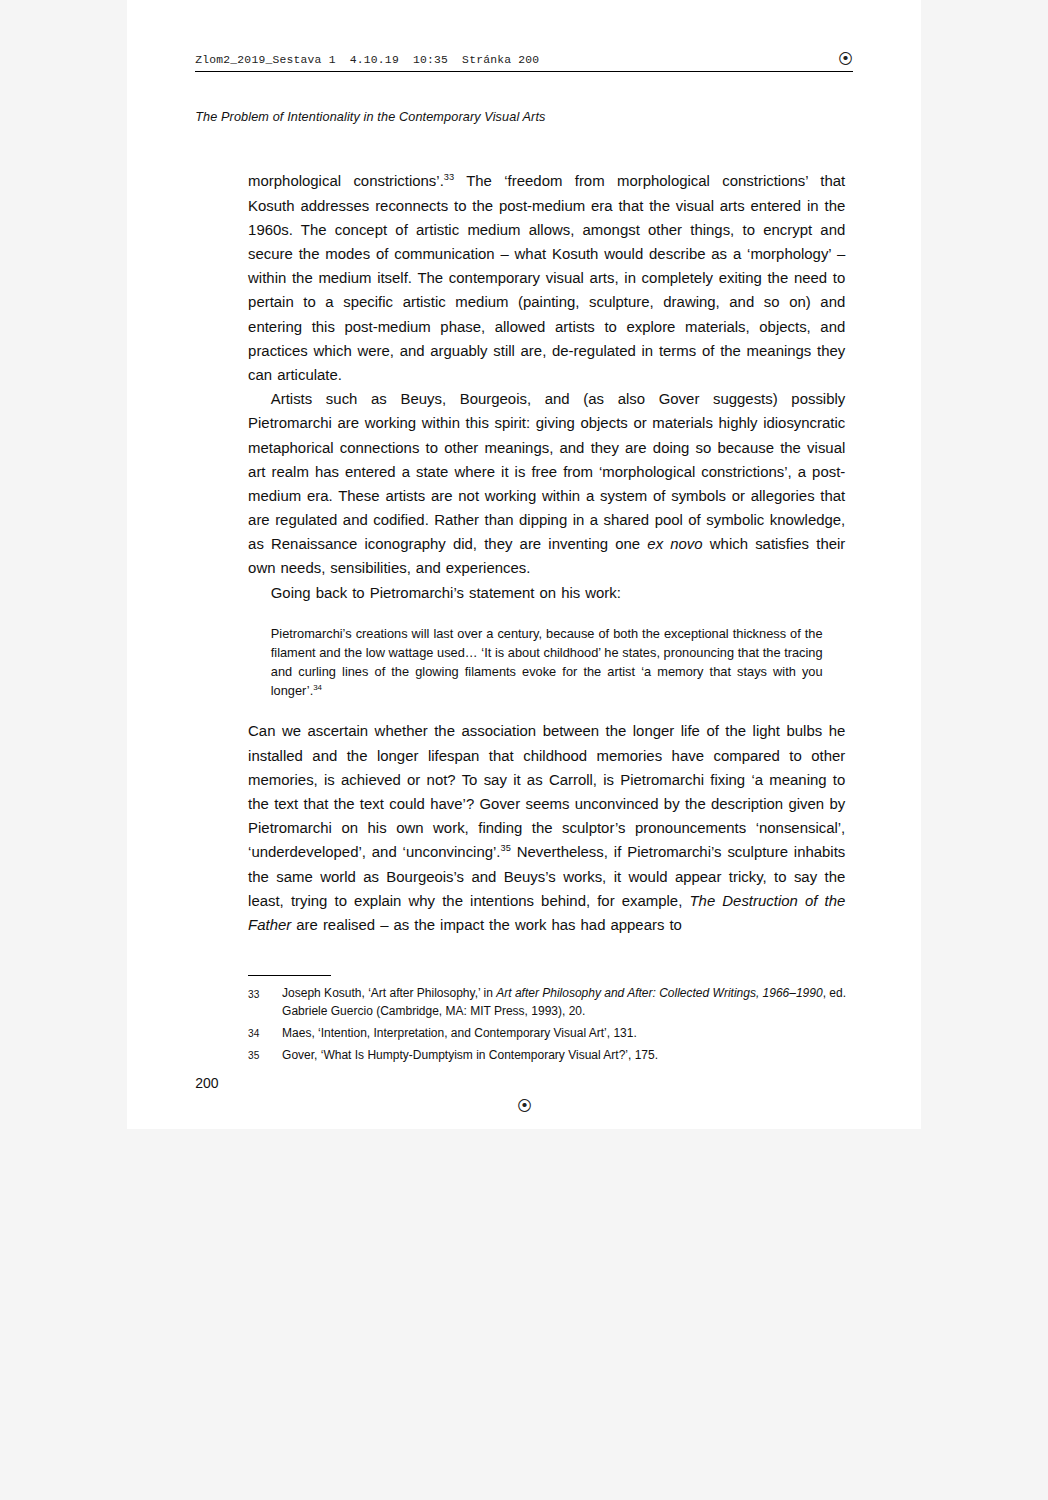Zlom2_2019_Sestava 1 4.10.19 10:35 Stránka 200 ⦿
The Problem of Intentionality in the Contemporary Visual Arts
morphological constrictions’.33 The ‘freedom from morphological constrictions’ that Kosuth addresses reconnects to the post-medium era that the visual arts entered in the 1960s. The concept of artistic medium allows, amongst other things, to encrypt and secure the modes of communication – what Kosuth would describe as a ‘morphology’ – within the medium itself. The contemporary visual arts, in completely exiting the need to pertain to a specific artistic medium (painting, sculpture, drawing, and so on) and entering this post-medium phase, allowed artists to explore materials, objects, and practices which were, and arguably still are, de-regulated in terms of the meanings they can articulate.
Artists such as Beuys, Bourgeois, and (as also Gover suggests) possibly Pietromarchi are working within this spirit: giving objects or materials highly idiosyncratic metaphorical connections to other meanings, and they are doing so because the visual art realm has entered a state where it is free from ‘morphological constrictions’, a post-medium era. These artists are not working within a system of symbols or allegories that are regulated and codified. Rather than dipping in a shared pool of symbolic knowledge, as Renaissance iconography did, they are inventing one ex novo which satisfies their own needs, sensibilities, and experiences.
Going back to Pietromarchi’s statement on his work:
Pietromarchi’s creations will last over a century, because of both the exceptional thickness of the filament and the low wattage used… ‘It is about childhood’ he states, pronouncing that the tracing and curling lines of the glowing filaments evoke for the artist ‘a memory that stays with you longer’.34
Can we ascertain whether the association between the longer life of the light bulbs he installed and the longer lifespan that childhood memories have compared to other memories, is achieved or not? To say it as Carroll, is Pietromarchi fixing ‘a meaning to the text that the text could have’? Gover seems unconvinced by the description given by Pietromarchi on his own work, finding the sculptor’s pronouncements ‘nonsensical’, ‘underdeveloped’, and ‘unconvincing’.35 Nevertheless, if Pietromarchi’s sculpture inhabits the same world as Bourgeois’s and Beuys’s works, it would appear tricky, to say the least, trying to explain why the intentions behind, for example, The Destruction of the Father are realised – as the impact the work has had appears to
33
Joseph Kosuth, ‘Art after Philosophy,’ in Art after Philosophy and After: Collected Writings, 1966–1990, ed. Gabriele Guercio (Cambridge, MA: MIT Press, 1993), 20.
34
Maes, ‘Intention, Interpretation, and Contemporary Visual Art’, 131.
35
Gover, ‘What Is Humpty-Dumptyism in Contemporary Visual Art?’, 175.
200
⦿